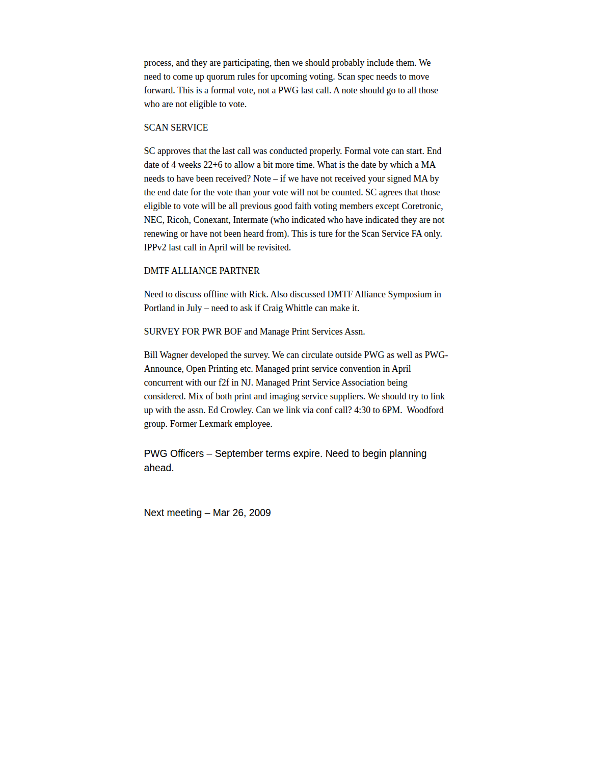process, and they are participating, then we should probably include them. We need to come up quorum rules for upcoming voting. Scan spec needs to move forward. This is a formal vote, not a PWG last call. A note should go to all those who are not eligible to vote.
SCAN SERVICE
SC approves that the last call was conducted properly. Formal vote can start. End date of 4 weeks 22+6 to allow a bit more time. What is the date by which a MA needs to have been received? Note – if we have not received your signed MA by the end date for the vote than your vote will not be counted. SC agrees that those eligible to vote will be all previous good faith voting members except Coretronic, NEC, Ricoh, Conexant, Intermate (who indicated who have indicated they are not renewing or have not been heard from). This is ture for the Scan Service FA only. IPPv2 last call in April will be revisited.
DMTF ALLIANCE PARTNER
Need to discuss offline with Rick. Also discussed DMTF Alliance Symposium in Portland in July – need to ask if Craig Whittle can make it.
SURVEY FOR PWR BOF and Manage Print Services Assn.
Bill Wagner developed the survey. We can circulate outside PWG as well as PWG-Announce, Open Printing etc. Managed print service convention in April concurrent with our f2f in NJ. Managed Print Service Association being considered. Mix of both print and imaging service suppliers. We should try to link up with the assn. Ed Crowley. Can we link via conf call? 4:30 to 6PM. Woodford group. Former Lexmark employee.
PWG Officers – September terms expire. Need to begin planning ahead.
Next meeting – Mar 26, 2009